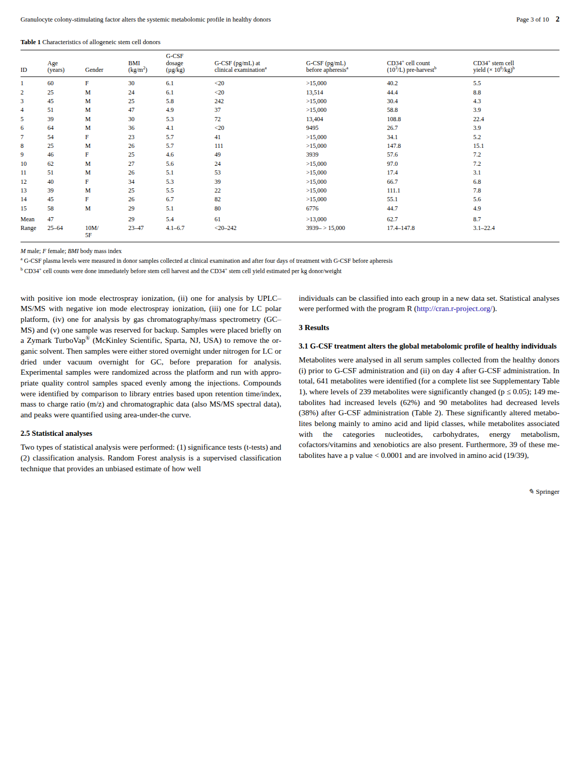Granulocyte colony-stimulating factor alters the systemic metabolomic profile in healthy donors
Page 3 of 10 2
Table 1 Characteristics of allogeneic stem cell donors
| ID | Age (years) | Gender | BMI (kg/m 2 ) | G-CSF dosage (µg/kg) | G-CSF (pg/mL) at clinical examination a | G-CSF (pg/mL) before apheresis a | CD34 + cell count (10 3 /L) pre-harvest b | CD34 + stem cell yield (× 10 6 /kg) b |
| --- | --- | --- | --- | --- | --- | --- | --- | --- |
| 1 | 60 | F | 30 | 6.1 | <20 | >15,000 | 40.2 | 5.5 |
| 2 | 25 | M | 24 | 6.1 | <20 | 13,514 | 44.4 | 8.8 |
| 3 | 45 | M | 25 | 5.8 | 242 | >15,000 | 30.4 | 4.3 |
| 4 | 51 | M | 47 | 4.9 | 37 | >15,000 | 58.8 | 3.9 |
| 5 | 39 | M | 30 | 5.3 | 72 | 13,404 | 108.8 | 22.4 |
| 6 | 64 | M | 36 | 4.1 | <20 | 9495 | 26.7 | 3.9 |
| 7 | 54 | F | 23 | 5.7 | 41 | >15,000 | 34.1 | 5.2 |
| 8 | 25 | M | 26 | 5.7 | 111 | >15,000 | 147.8 | 15.1 |
| 9 | 46 | F | 25 | 4.6 | 49 | 3939 | 57.6 | 7.2 |
| 10 | 62 | M | 27 | 5.6 | 24 | >15,000 | 97.0 | 7.2 |
| 11 | 51 | M | 26 | 5.1 | 53 | >15,000 | 17.4 | 3.1 |
| 12 | 40 | F | 34 | 5.3 | 39 | >15,000 | 66.7 | 6.8 |
| 13 | 39 | M | 25 | 5.5 | 22 | >15,000 | 111.1 | 7.8 |
| 14 | 45 | F | 26 | 6.7 | 82 | >15,000 | 55.1 | 5.6 |
| 15 | 58 | M | 29 | 5.1 | 80 | 6776 | 44.7 | 4.9 |
| Mean | 47 | | 29 | 5.4 | 61 | >13,000 | 62.7 | 8.7 |
| Range | 25–64 | 10M/ 5F | 23–47 | 4.1–6.7 | <20–242 | 3939– > 15,000 | 17.4–147.8 | 3.1–22.4 |
M male; F female; BMI body mass index
a G-CSF plasma levels were measured in donor samples collected at clinical examination and after four days of treatment with G-CSF before apheresis
b CD34+ cell counts were done immediately before stem cell harvest and the CD34+ stem cell yield estimated per kg donor/weight
with positive ion mode electrospray ionization, (ii) one for analysis by UPLC–MS/MS with negative ion mode electrospray ionization, (iii) one for LC polar platform, (iv) one for analysis by gas chromatography/mass spectrometry (GC–MS) and (v) one sample was reserved for backup. Samples were placed briefly on a Zymark TurboVap® (McKinley Scientific, Sparta, NJ, USA) to remove the organic solvent. Then samples were either stored overnight under nitrogen for LC or dried under vacuum overnight for GC, before preparation for analysis. Experimental samples were randomized across the platform and run with appropriate quality control samples spaced evenly among the injections. Compounds were identified by comparison to library entries based upon retention time/index, mass to charge ratio (m/z) and chromatographic data (also MS/MS spectral data), and peaks were quantified using area-under-the curve.
2.5 Statistical analyses
Two types of statistical analysis were performed: (1) significance tests (t-tests) and (2) classification analysis. Random Forest analysis is a supervised classification technique that provides an unbiased estimate of how well
individuals can be classified into each group in a new data set. Statistical analyses were performed with the program R (http://cran.r-project.org/).
3 Results
3.1 G-CSF treatment alters the global metabolomic profile of healthy individuals
Metabolites were analysed in all serum samples collected from the healthy donors (i) prior to G-CSF administration and (ii) on day 4 after G-CSF administration. In total, 641 metabolites were identified (for a complete list see Supplementary Table 1), where levels of 239 metabolites were significantly changed (p ≤ 0.05); 149 metabolites had increased levels (62%) and 90 metabolites had decreased levels (38%) after G-CSF administration (Table 2). These significantly altered metabolites belong mainly to amino acid and lipid classes, while metabolites associated with the categories nucleotides, carbohydrates, energy metabolism, cofactors/vitamins and xenobiotics are also present. Furthermore, 39 of these metabolites have a p value < 0.0001 and are involved in amino acid (19/39),
✎Springer